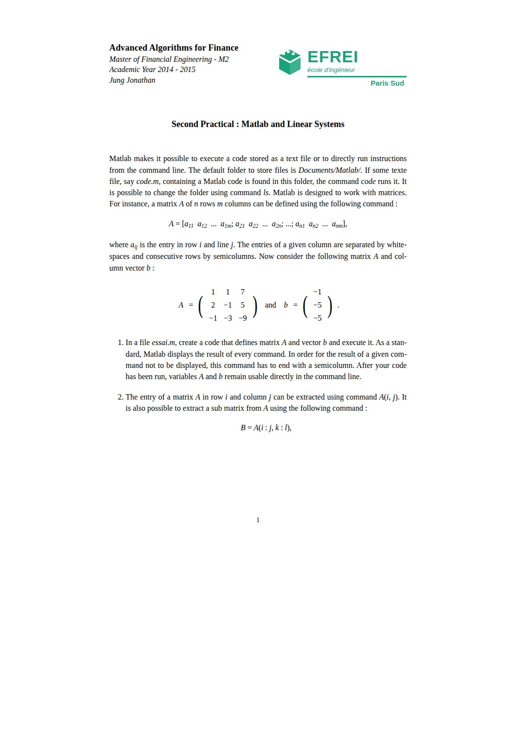Advanced Algorithms for Finance
Master of Financial Engineering - M2
Academic Year 2014 - 2015
Jung Jonathan
EFREI école d'ingénieur — Paris Sud EFREI école d'ingénieur Paris Sud
Second Practical : Matlab and Linear Systems
Matlab makes it possible to execute a code stored as a text file or to directly run instructions from the command line. The default folder to store files is Documents/Matlab/. If some texte file, say code.m, containing a Matlab code is found in this folder, the command code runs it. It is possible to change the folder using command ls. Matlab is designed to work with matrices. For instance, a matrix A of n rows m columns can be defined using the following command :
A = [a11 a12 ... a1m; a21 a22 ... a2n; ...; an1 an2 ... anm],
where aij is the entry in row i and line j. The entries of a given column are separated by whitespaces and consecutive rows by semicolumns. Now consider the following matrix A and column vector b :
A= (
| 1 | 1 | 7 |
| 2 | −1 | 5 |
| −1 | −3 | −9 |
) and b= (
| −1 |
| −5 |
| −5 |
) .
In a file essai.m, create a code that defines matrix A and vector b and execute it. As a standard, Matlab displays the result of every command. In order for the result of a given command not to be displayed, this command has to end with a semicolumn. After your code has been run, variables A and b remain usable directly in the command line.
The entry of a matrix A in row i and column j can be extracted using command A(i, j). It is also possible to extract a sub matrix from A using the following command :
B = A(i : j, k : l),
1